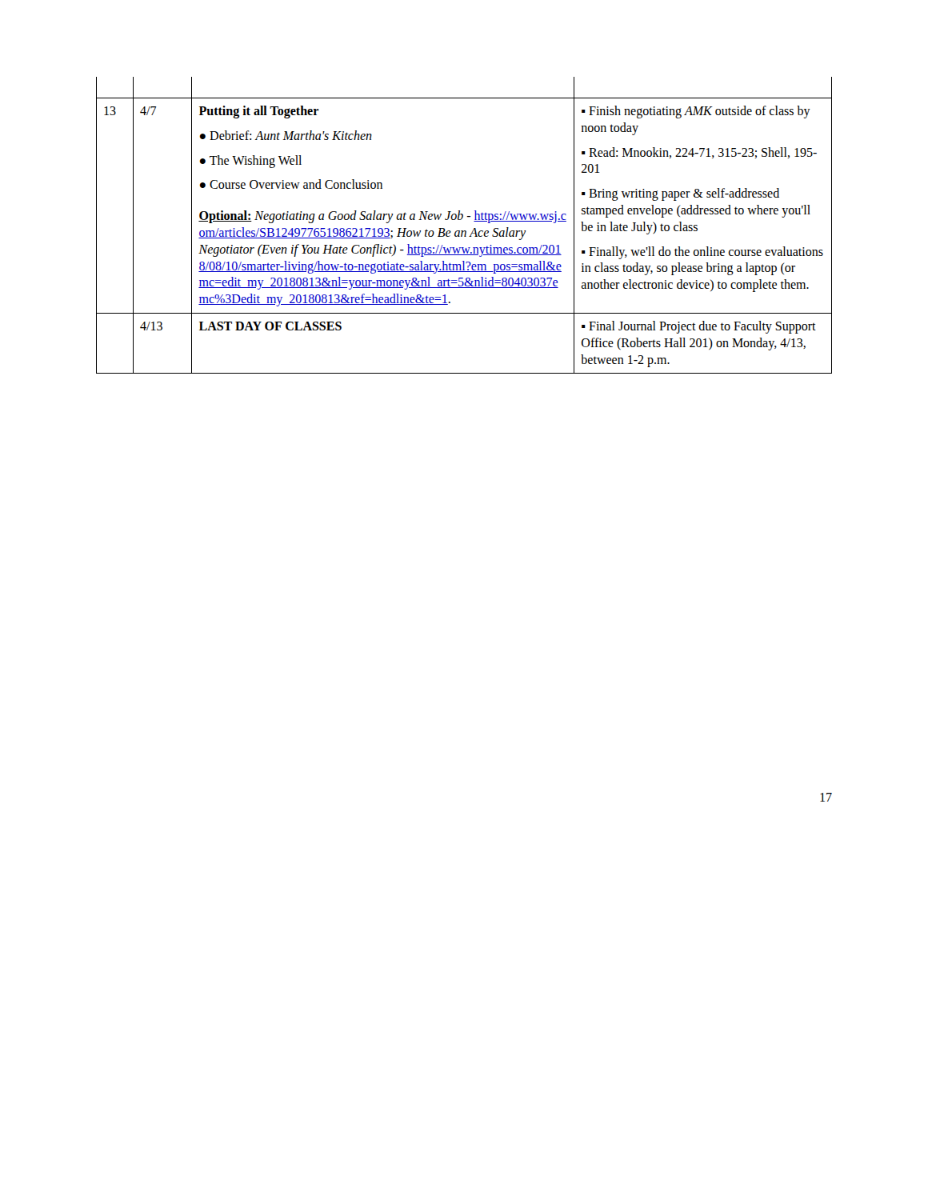| 13 | 4/7 | Putting it all Together ● Debrief: Aunt Martha's Kitchen ● The Wishing Well ● Course Overview and Conclusion Optional: Negotiating a Good Salary at a New Job - https://www.wsj.com/articles/SB124977651986217193 ; How to Be an Ace Salary Negotiator (Even if You Hate Conflict) - https://www.nytimes.com/2018/08/10/smarter-living/how-to-negotiate-salary.html?em_pos=small&emc=edit_my_20180813&nl=your-money&nl_art=5&nlid=80403037emc%3Dedit_my_20180813&ref=headline&te=1 . | ▪ Finish negotiating AMK outside of class by noon today ▪ Read: Mnookin, 224-71, 315-23; Shell, 195-201 ▪ Bring writing paper & self-addressed stamped envelope (addressed to where you'll be in late July) to class ▪ Finally, we'll do the online course evaluations in class today, so please bring a laptop (or another electronic device) to complete them. |
| | 4/13 | LAST DAY OF CLASSES | ▪ Final Journal Project due to Faculty Support Office (Roberts Hall 201) on Monday, 4/13, between 1-2 p.m. |
17